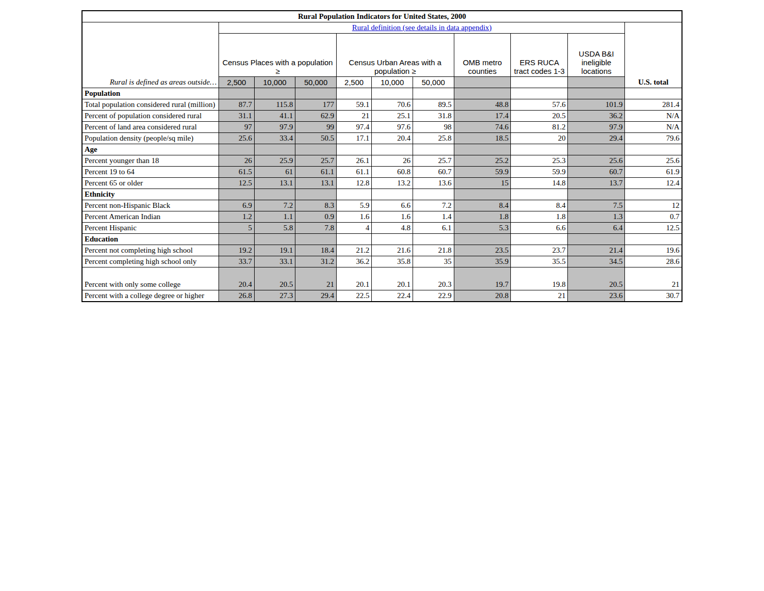| Rural Population Indicators for United States, 2000 |
| Rural is defined as areas outside… | Rural definition (see details in data appendix) | U.S. total |
| Census Places with a population ≥ | Census Urban Areas with a population ≥ | OMB metro counties | ERS RUCA tract codes 1-3 | USDA B&I ineligible locations |
| 2,500 | 10,000 | 50,000 | 2,500 | 10,000 | 50,000 | | | |
| Population | | | | | | | | | | |
| Total population considered rural (million) | 87.7 | 115.8 | 177 | 59.1 | 70.6 | 89.5 | 48.8 | 57.6 | 101.9 | 281.4 |
| Percent of population considered rural | 31.1 | 41.1 | 62.9 | 21 | 25.1 | 31.8 | 17.4 | 20.5 | 36.2 | N/A |
| Percent of land area considered rural | 97 | 97.9 | 99 | 97.4 | 97.6 | 98 | 74.6 | 81.2 | 97.9 | N/A |
| Population density (people/sq mile) | 25.6 | 33.4 | 50.5 | 17.1 | 20.4 | 25.8 | 18.5 | 20 | 29.4 | 79.6 |
| Age | | | | | | | | | | |
| Percent younger than 18 | 26 | 25.9 | 25.7 | 26.1 | 26 | 25.7 | 25.2 | 25.3 | 25.6 | 25.6 |
| Percent 19 to 64 | 61.5 | 61 | 61.1 | 61.1 | 60.8 | 60.7 | 59.9 | 59.9 | 60.7 | 61.9 |
| Percent 65 or older | 12.5 | 13.1 | 13.1 | 12.8 | 13.2 | 13.6 | 15 | 14.8 | 13.7 | 12.4 |
| Ethnicity | | | | | | | | | | |
| Percent non-Hispanic Black | 6.9 | 7.2 | 8.3 | 5.9 | 6.6 | 7.2 | 8.4 | 8.4 | 7.5 | 12 |
| Percent American Indian | 1.2 | 1.1 | 0.9 | 1.6 | 1.6 | 1.4 | 1.8 | 1.8 | 1.3 | 0.7 |
| Percent Hispanic | 5 | 5.8 | 7.8 | 4 | 4.8 | 6.1 | 5.3 | 6.6 | 6.4 | 12.5 |
| Education | | | | | | | | | | |
| Percent not completing high school | 19.2 | 19.1 | 18.4 | 21.2 | 21.6 | 21.8 | 23.5 | 23.7 | 21.4 | 19.6 |
| Percent completing high school only | 33.7 | 33.1 | 31.2 | 36.2 | 35.8 | 35 | 35.9 | 35.5 | 34.5 | 28.6 |
| Percent with only some college | 20.4 | 20.5 | 21 | 20.1 | 20.1 | 20.3 | 19.7 | 19.8 | 20.5 | 21 |
| Percent with a college degree or higher | 26.8 | 27.3 | 29.4 | 22.5 | 22.4 | 22.9 | 20.8 | 21 | 23.6 | 30.7 |